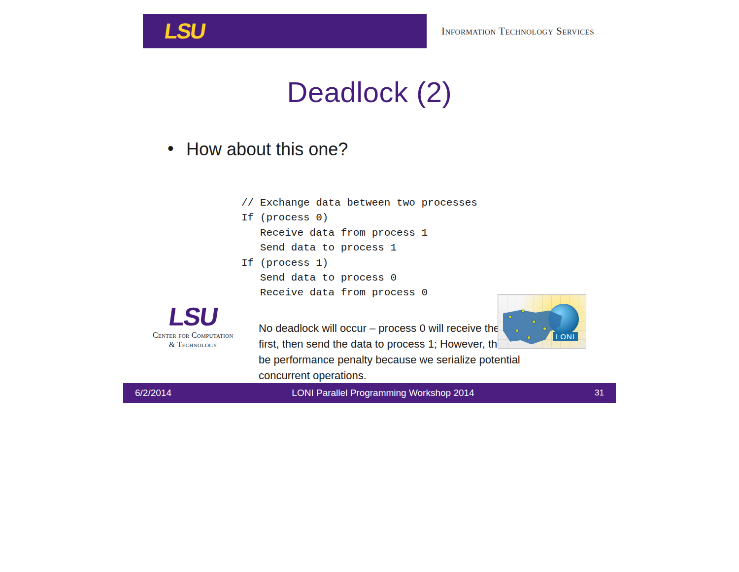LSU
Information Technology Services
Deadlock (2)
How about this one?
// Exchange data between two processes
If (process 0)
   Receive data from process 1
   Send data to process 1
If (process 1)
   Send data to process 0
   Receive data from process 0
No deadlock will occur – process 0 will receive the data first, then send the data to process 1; However, there will be performance penalty because we serialize potential concurrent operations.
LSU
Center for Computation
& Technology
LONI
6/2/2014 LONI Parallel Programming Workshop 2014 31